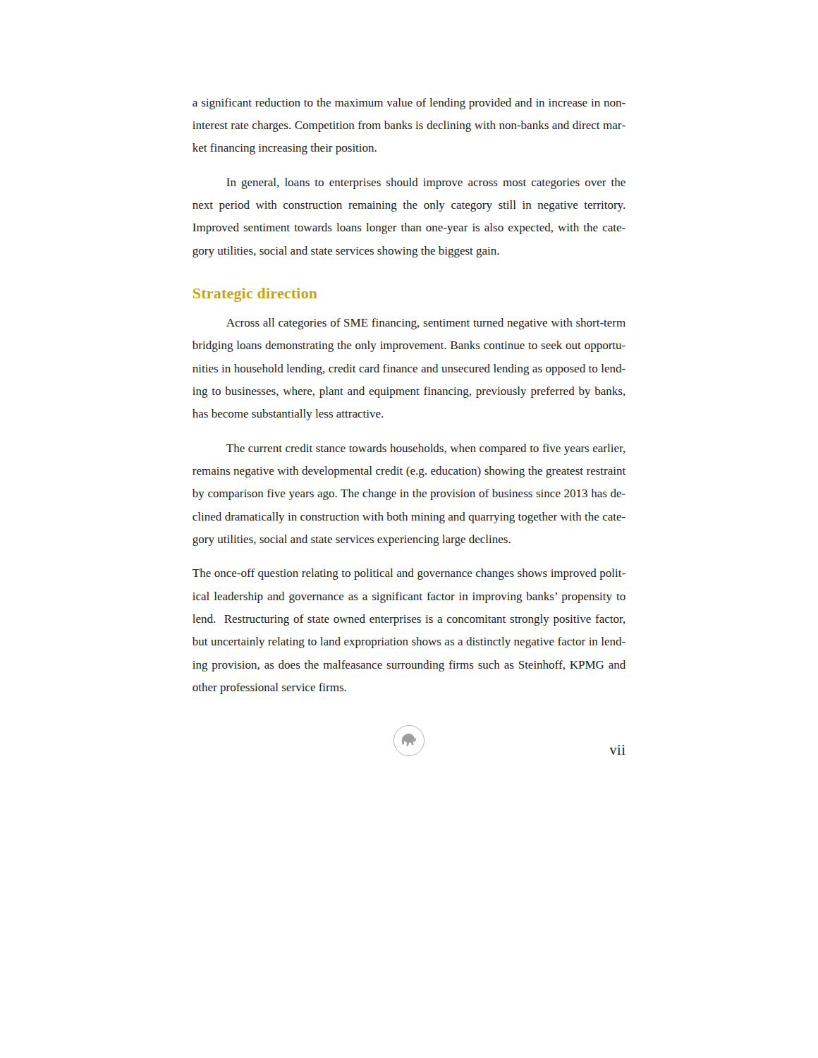a significant reduction to the maximum value of lending provided and in increase in non-interest rate charges. Competition from banks is declining with non-banks and direct market financing increasing their position.
In general, loans to enterprises should improve across most categories over the next period with construction remaining the only category still in negative territory. Improved sentiment towards loans longer than one-year is also expected, with the category utilities, social and state services showing the biggest gain.
Strategic direction
Across all categories of SME financing, sentiment turned negative with short-term bridging loans demonstrating the only improvement. Banks continue to seek out opportunities in household lending, credit card finance and unsecured lending as opposed to lending to businesses, where, plant and equipment financing, previously preferred by banks, has become substantially less attractive.
The current credit stance towards households, when compared to five years earlier, remains negative with developmental credit (e.g. education) showing the greatest restraint by comparison five years ago. The change in the provision of business since 2013 has declined dramatically in construction with both mining and quarrying together with the category utilities, social and state services experiencing large declines.
The once-off question relating to political and governance changes shows improved political leadership and governance as a significant factor in improving banks’ propensity to lend. Restructuring of state owned enterprises is a concomitant strongly positive factor, but uncertainly relating to land expropriation shows as a distinctly negative factor in lending provision, as does the malfeasance surrounding firms such as Steinhoff, KPMG and other professional service firms.
vii